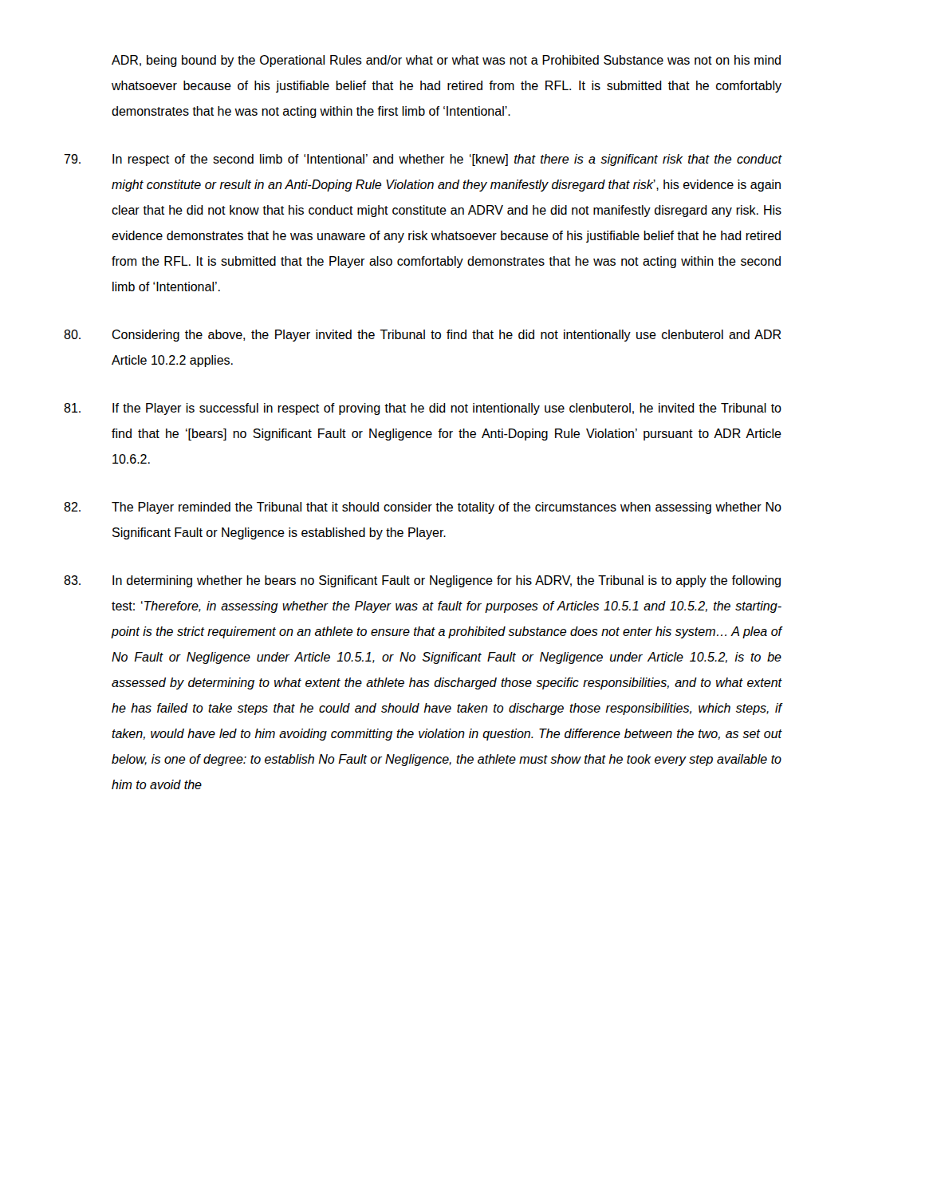ADR, being bound by the Operational Rules and/or what or what was not a Prohibited Substance was not on his mind whatsoever because of his justifiable belief that he had retired from the RFL. It is submitted that he comfortably demonstrates that he was not acting within the first limb of ‘Intentional’.
In respect of the second limb of ‘Intentional’ and whether he ‘[knew] that there is a significant risk that the conduct might constitute or result in an Anti-Doping Rule Violation and they manifestly disregard that risk’, his evidence is again clear that he did not know that his conduct might constitute an ADRV and he did not manifestly disregard any risk. His evidence demonstrates that he was unaware of any risk whatsoever because of his justifiable belief that he had retired from the RFL. It is submitted that the Player also comfortably demonstrates that he was not acting within the second limb of ‘Intentional’.
Considering the above, the Player invited the Tribunal to find that he did not intentionally use clenbuterol and ADR Article 10.2.2 applies.
If the Player is successful in respect of proving that he did not intentionally use clenbuterol, he invited the Tribunal to find that he ‘[bears] no Significant Fault or Negligence for the Anti-Doping Rule Violation’ pursuant to ADR Article 10.6.2.
The Player reminded the Tribunal that it should consider the totality of the circumstances when assessing whether No Significant Fault or Negligence is established by the Player.
In determining whether he bears no Significant Fault or Negligence for his ADRV, the Tribunal is to apply the following test: ‘Therefore, in assessing whether the Player was at fault for purposes of Articles 10.5.1 and 10.5.2, the starting-point is the strict requirement on an athlete to ensure that a prohibited substance does not enter his system… A plea of No Fault or Negligence under Article 10.5.1, or No Significant Fault or Negligence under Article 10.5.2, is to be assessed by determining to what extent the athlete has discharged those specific responsibilities, and to what extent he has failed to take steps that he could and should have taken to discharge those responsibilities, which steps, if taken, would have led to him avoiding committing the violation in question. The difference between the two, as set out below, is one of degree: to establish No Fault or Negligence, the athlete must show that he took every step available to him to avoid the